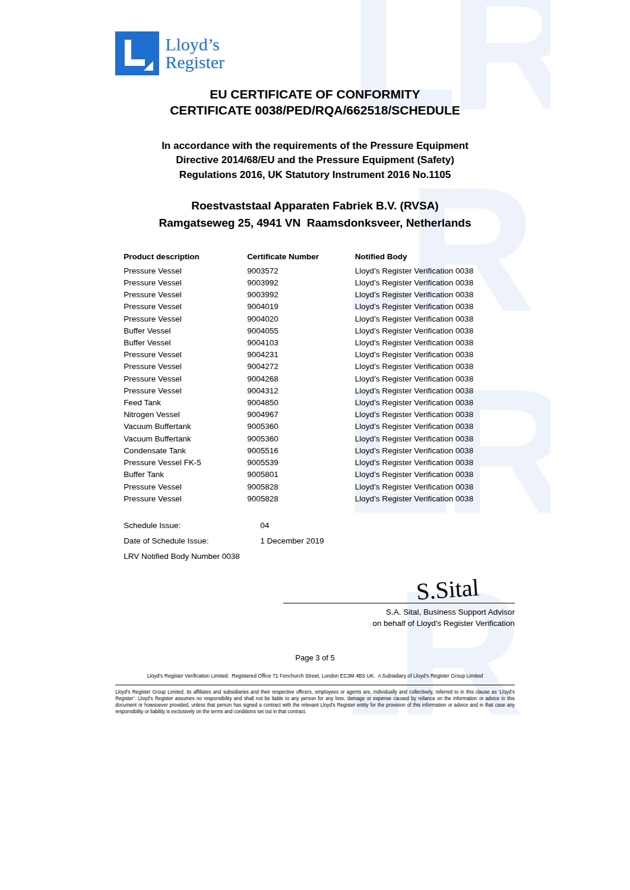LR LR LR LR
Lloyd’sRegister
EU CERTIFICATE OF CONFORMITY CERTIFICATE 0038/PED/RQA/662518/SCHEDULE
In accordance with the requirements of the Pressure Equipment
Directive 2014/68/EU and the Pressure Equipment (Safety)
Regulations 2016, UK Statutory Instrument 2016 No.1105
Roestvaststaal Apparaten Fabriek B.V. (RVSA) Ramgatseweg 25, 4941 VN Raamsdonksveer, Netherlands
| Product description | Certificate Number | Notified Body |
| --- | --- | --- |
| Pressure Vessel | 9003572 | Lloyd’s Register Verification 0038 |
| Pressure Vessel | 9003992 | Lloyd’s Register Verification 0038 |
| Pressure Vessel | 9003992 | Lloyd’s Register Verification 0038 |
| Pressure Vessel | 9004019 | Lloyd’s Register Verification 0038 |
| Pressure Vessel | 9004020 | Lloyd’s Register Verification 0038 |
| Buffer Vessel | 9004055 | Lloyd’s Register Verification 0038 |
| Buffer Vessel | 9004103 | Lloyd’s Register Verification 0038 |
| Pressure Vessel | 9004231 | Lloyd’s Register Verification 0038 |
| Pressure Vessel | 9004272 | Lloyd’s Register Verification 0038 |
| Pressure Vessel | 9004268 | Lloyd’s Register Verification 0038 |
| Pressure Vessel | 9004312 | Lloyd’s Register Verification 0038 |
| Feed Tank | 9004850 | Lloyd’s Register Verification 0038 |
| Nitrogen Vessel | 9004967 | Lloyd’s Register Verification 0038 |
| Vacuum Buffertank | 9005360 | Lloyd’s Register Verification 0038 |
| Vacuum Buffertank | 9005360 | Lloyd’s Register Verification 0038 |
| Condensate Tank | 9005516 | Lloyd’s Register Verification 0038 |
| Pressure Vessel FK-5 | 9005539 | Lloyd’s Register Verification 0038 |
| Buffer Tank | 9005801 | Lloyd’s Register Verification 0038 |
| Pressure Vessel | 9005828 | Lloyd’s Register Verification 0038 |
| Pressure Vessel | 9005828 | Lloyd’s Register Verification 0038 |
Schedule Issue:
04
Date of Schedule Issue:
1 December 2019
LRV Notified Body Number 0038
S.Sital
S.A. Sital, Business Support Advisor
on behalf of Lloyd's Register Verification
Page 3 of 5
Lloyd’s Register Verification Limited. Registered Office 71 Fenchurch Street, London EC3M 4BS UK. A Subsidiary of Lloyd’s Register Group Limited
Lloyd’s Register Group Limited, its affiliates and subsidiaries and their respective officers, employees or agents are, individually and collectively, referred to in this clause as ‘Lloyd’s Register’. Lloyd’s Register assumes no responsibility and shall not be liable to any person for any loss, damage or expense caused by reliance on the information or advice in this document or howsoever provided, unless that person has signed a contract with the relevant Lloyd’s Register entity for the provision of this information or advice and in that case any responsibility or liability is exclusively on the terms and conditions set out in that contract.